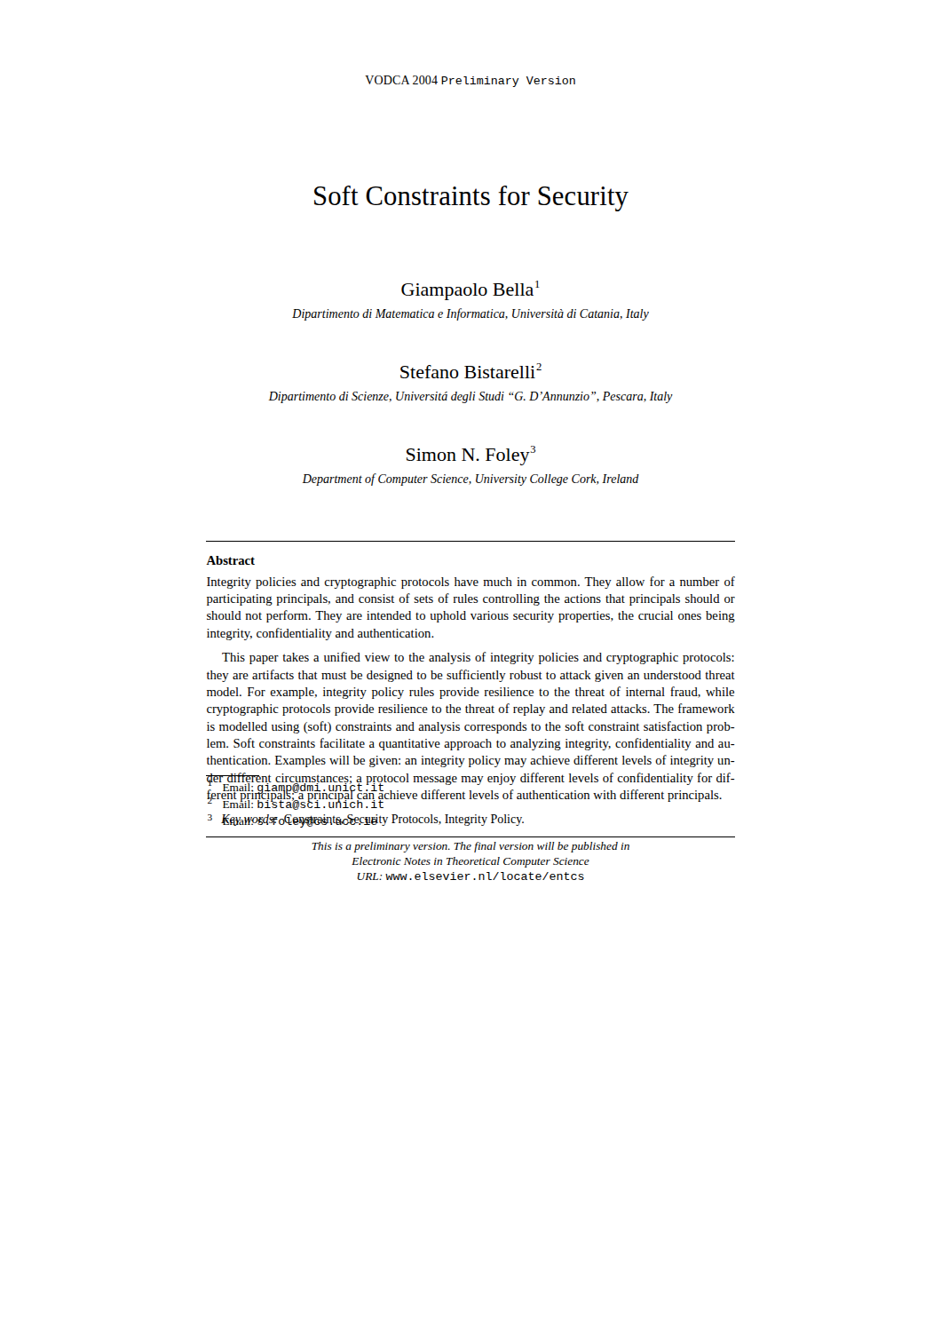VODCA 2004 Preliminary Version
Soft Constraints for Security
Giampaolo Bella1
Dipartimento di Matematica e Informatica, Università di Catania, Italy
Stefano Bistarelli2
Dipartimento di Scienze, Universitá degli Studi “G. D’Annunzio”, Pescara, Italy
Simon N. Foley3
Department of Computer Science, University College Cork, Ireland
Abstract
Integrity policies and cryptographic protocols have much in common. They allow for a number of participating principals, and consist of sets of rules controlling the actions that principals should or should not perform. They are intended to uphold various security properties, the crucial ones being integrity, confidentiality and authentication.
This paper takes a unified view to the analysis of integrity policies and cryptographic protocols: they are artifacts that must be designed to be sufficiently robust to attack given an understood threat model. For example, integrity policy rules provide resilience to the threat of internal fraud, while cryptographic protocols provide resilience to the threat of replay and related attacks. The framework is modelled using (soft) constraints and analysis corresponds to the soft constraint satisfaction problem. Soft constraints facilitate a quantitative approach to analyzing integrity, confidentiality and authentication. Examples will be given: an integrity policy may achieve different levels of integrity under different circumstances; a protocol message may enjoy different levels of confidentiality for different principals; a principal can achieve different levels of authentication with different principals.
Key words: Constraints, Security Protocols, Integrity Policy.
1 Email: giamp@dmi.unict.it
2 Email: bista@sci.unich.it
3 Email: s.foley@cs.ucc.ie
This is a preliminary version. The final version will be published in
Electronic Notes in Theoretical Computer Science
URL: www.elsevier.nl/locate/entcs